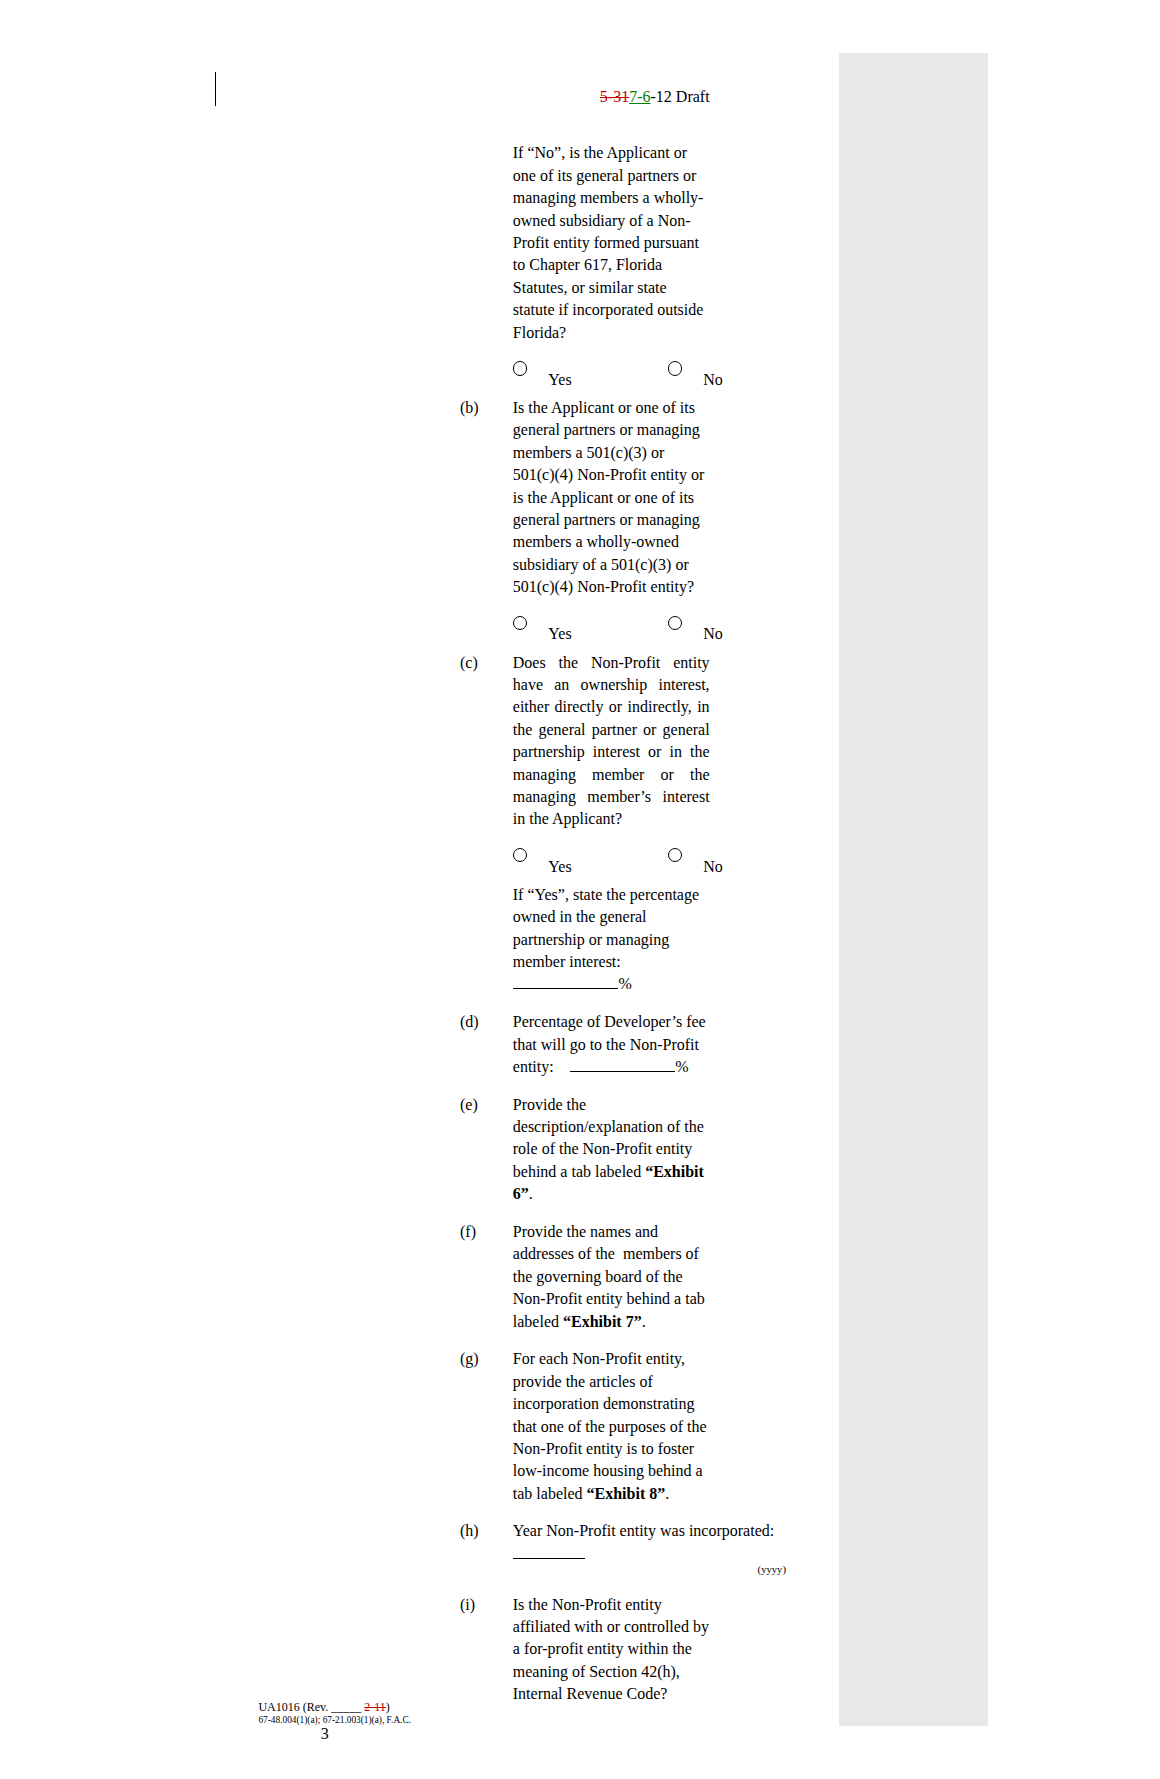5-317-6-12 Draft
If “No”, is the Applicant or one of its general partners or managing members a wholly-owned subsidiary of a Non-Profit entity formed pursuant to Chapter 617, Florida Statutes, or similar state statute if incorporated outside Florida?
Yes No
(b)
Is the Applicant or one of its general partners or managing members a 501(c)(3) or 501(c)(4) Non-Profit entity or is the Applicant or one of its general partners or managing members a wholly-owned subsidiary of a 501(c)(3) or 501(c)(4) Non-Profit entity?
Yes No
(c)
Does the Non-Profit entity have an ownership interest, either directly or indirectly, in the general partner or general partnership interest or in the managing member or the managing member’s interest in the Applicant?
Yes No
If “Yes”, state the percentage owned in the general partnership or managing member interest:
%
(d)
Percentage of Developer’s fee that will go to the Non-Profit entity: %
(e)
Provide the description/explanation of the role of the Non-Profit entity behind a tab labeled “Exhibit 6”.
(f)
Provide the names and addresses of the members of the governing board of the Non-Profit entity behind a tab labeled “Exhibit 7”.
(g)
For each Non-Profit entity, provide the articles of incorporation demonstrating that one of the purposes of the Non-Profit entity is to foster low-income housing behind a tab labeled “Exhibit 8”.
(h)
Year Non-Profit entity was incorporated: (yyyy)
(i)
Is the Non-Profit entity affiliated with or controlled by a for-profit entity within the meaning of Section 42(h), Internal Revenue Code?
UA1016 (Rev. _____ 2-11)
67-48.004(1)(a); 67-21.003(1)(a), F.A.C.
3